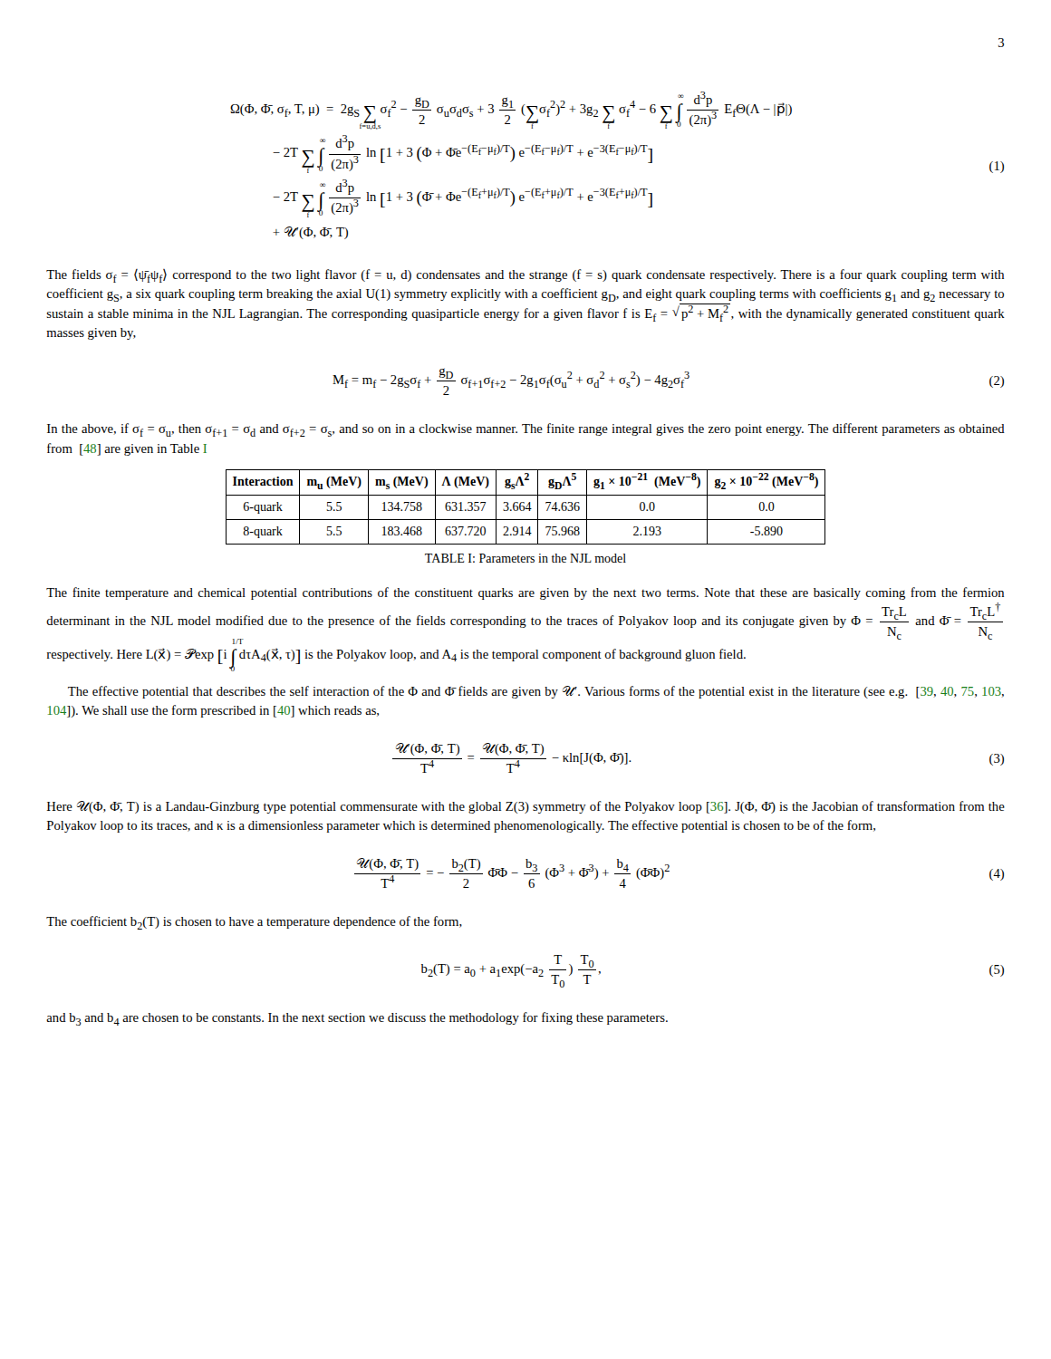3
Ω(Φ, Φ̄, σf, T, μ) = 2gS ∑f=u,d,s σf2 − gD 2 σuσdσs + 3 g12 (∑fσf2)2 + 3g2 ∑f σf4 − 6 ∑f ∫∞0 d3p(2π)3 EfΘ(Λ − |p⃗|)
− 2T ∑f ∫∞0 d3p(2π)3 ln [1 + 3 (Φ + Φ̄e−(Ef−μf)/T) e−(Ef−μf)/T + e−3(Ef−μf)/T]
− 2T ∑f ∫∞0 d3p(2π)3 ln [1 + 3 (Φ̄ + Φe−(Ef+μf)/T) e−(Ef+μf)/T + e−3(Ef+μf)/T]
+ 𝒰′(Φ, Φ̄, T)
(1)
The fields σf = ⟨ψ̄fψf⟩ correspond to the two light flavor (f = u, d) condensates and the strange (f = s) quark condensate respectively. There is a four quark coupling term with coefficient gS, a six quark coupling term breaking the axial U(1) symmetry explicitly with a coefficient gD, and eight quark coupling terms with coefficients g1 and g2 necessary to sustain a stable minima in the NJL Lagrangian. The corresponding quasiparticle energy for a given flavor f is Ef = p2 + Mf2, with the dynamically generated constituent quark masses given by,
Mf = mf − 2gSσf + gD 2 σf+1σf+2 − 2g1σf(σu2 + σd2 + σs2) − 4g2σf3
(2)
In the above, if σf = σu, then σf+1 = σd and σf+2 = σs, and so on in a clockwise manner. The finite range integral gives the zero point energy. The different parameters as obtained from [48] are given in Table I
| Interaction | m u (MeV) | m s (MeV) | Λ (MeV) | g s Λ 2 | g D Λ 5 | g 1 × 10 −21 (MeV −8 ) | g 2 × 10 −22 (MeV −8 ) |
| --- | --- | --- | --- | --- | --- | --- | --- |
| 6-quark | 5.5 | 134.758 | 631.357 | 3.664 | 74.636 | 0.0 | 0.0 |
| 8-quark | 5.5 | 183.468 | 637.720 | 2.914 | 75.968 | 2.193 | -5.890 |
TABLE I: Parameters in the NJL model
The finite temperature and chemical potential contributions of the constituent quarks are given by the next two terms. Note that these are basically coming from the fermion determinant in the NJL model modified due to the presence of the fields corresponding to the traces of Polyakov loop and its conjugate given by Φ = TrcL Nc and Φ̄ = TrcL†Nc respectively. Here L(x⃗) = 𝒫exp [i ∫1/T 0 dτA4(x⃗, τ)] is the Polyakov loop, and A4 is the temporal component of background gluon field.
The effective potential that describes the self interaction of the Φ and Φ̄ fields are given by 𝒰′. Various forms of the potential exist in the literature (see e.g. [39, 40, 75, 103, 104]). We shall use the form prescribed in [40] which reads as,
𝒰′(Φ, Φ̄, T) T4 = 𝒰(Φ, Φ̄, T) T4 − κln[J(Φ, Φ̄)].
(3)
Here 𝒰(Φ, Φ̄, T) is a Landau-Ginzburg type potential commensurate with the global Z(3) symmetry of the Polyakov loop [36]. J(Φ, Φ̄) is the Jacobian of transformation from the Polyakov loop to its traces, and κ is a dimensionless parameter which is determined phenomenologically. The effective potential is chosen to be of the form,
𝒰(Φ, Φ̄, T) T4 = − b2(T) 2 Φ̄Φ − b36 (Φ3 + Φ̄3) + b44 (Φ̄Φ)2
(4)
The coefficient b2(T) is chosen to have a temperature dependence of the form,
b2(T) = a0 + a1exp(−a2 TT0) T0 T,
(5)
and b3 and b4 are chosen to be constants. In the next section we discuss the methodology for fixing these parameters.